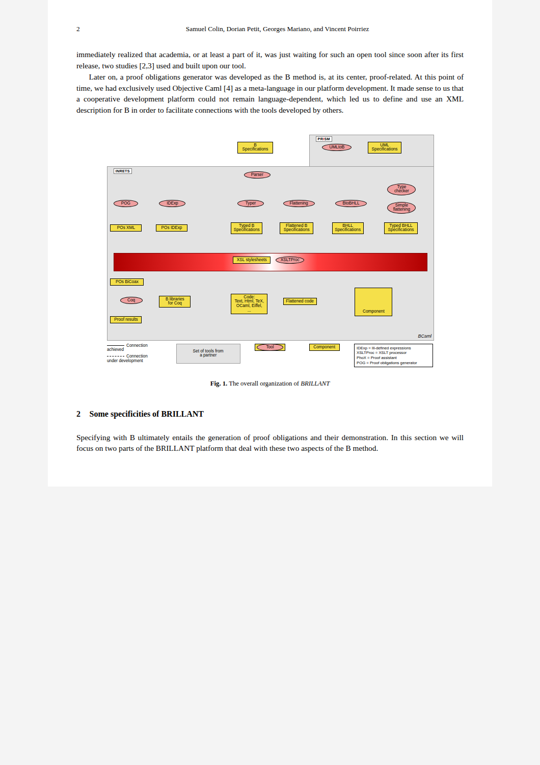2 Samuel Colin, Dorian Petit, Georges Mariano, and Vincent Poirriez
immediately realized that academia, or at least a part of it, was just waiting for such an open tool since soon after its first release, two studies [2,3] used and built upon our tool.
Later on, a proof obligations generator was developed as the B method is, at its center, proof-related. At this point of time, we had exclusively used Objective Caml [4] as a meta-language in our platform development. It made sense to us that a cooperative development platform could not remain language-dependent, which led us to define and use an XML description for B in order to facilitate connections with the tools developed by others.
BCaml
PRISM
INRETS
B
Specifications
UMLtoB
UML
Specifications
Parser
POG
IDExp
Typer
Flattening
BtoBHLL
Type
checker
Simple
flattening
POs XML
POs IDExp
Typed B
Specifications
Flattened B
Specifications
BHLL
Specifications
Typed BHLL
Specifications
XSL stylesheets XSLTProc
POs BiCoax
Coq
B libraries
for Coq
Proof results
Code:
Text, Html, TeX,
OCaml, Eiffel,
...
Flattened code
Component
Connection
achieved
Connection
under development
Set of tools from
a partner
Data Tool
Component
IDExp = Ill-defined expressions
XSLTProc = XSLT processor
PhoX = Proof assistant
POG = Proof obligations generator
Fig. 1. The overall organization of BRILLANT
2 Some specificities of BRILLANT
Specifying with B ultimately entails the generation of proof obligations and their demonstration. In this section we will focus on two parts of the BRILLANT platform that deal with these two aspects of the B method.